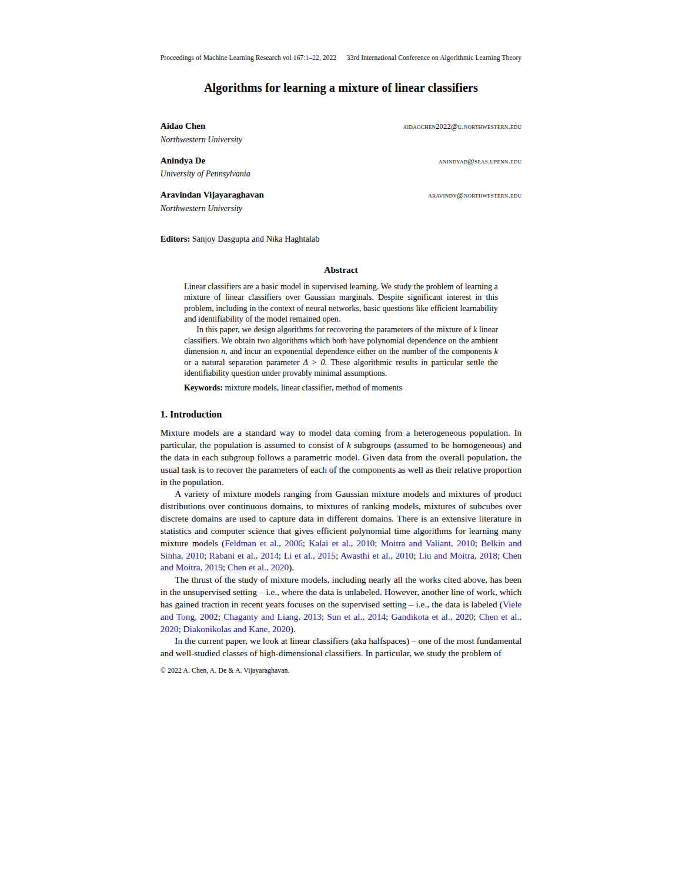Proceedings of Machine Learning Research vol 167:1–22, 2022 33rd International Conference on Algorithmic Learning Theory
Algorithms for learning a mixture of linear classifiers
Aidao Chen AIDAOCHEN2022@U.NORTHWESTERN.EDU
Northwestern University
Anindya De ANINDYAD@SEAS.UPENN.EDU
University of Pennsylvania
Aravindan Vijayaraghavan ARAVINDV@NORTHWESTERN.EDU
Northwestern University
Editors: Sanjoy Dasgupta and Nika Haghtalab
Abstract
Linear classifiers are a basic model in supervised learning. We study the problem of learning a mixture of linear classifiers over Gaussian marginals. Despite significant interest in this problem, including in the context of neural networks, basic questions like efficient learnability and identifiability of the model remained open.
In this paper, we design algorithms for recovering the parameters of the mixture of k linear classifiers. We obtain two algorithms which both have polynomial dependence on the ambient dimension n, and incur an exponential dependence either on the number of the components k or a natural separation parameter Δ > 0. These algorithmic results in particular settle the identifiability question under provably minimal assumptions.
Keywords: mixture models, linear classifier, method of moments
1. Introduction
Mixture models are a standard way to model data coming from a heterogeneous population. In particular, the population is assumed to consist of k subgroups (assumed to be homogeneous) and the data in each subgroup follows a parametric model. Given data from the overall population, the usual task is to recover the parameters of each of the components as well as their relative proportion in the population.
A variety of mixture models ranging from Gaussian mixture models and mixtures of product distributions over continuous domains, to mixtures of ranking models, mixtures of subcubes over discrete domains are used to capture data in different domains. There is an extensive literature in statistics and computer science that gives efficient polynomial time algorithms for learning many mixture models (Feldman et al., 2006; Kalai et al., 2010; Moitra and Valiant, 2010; Belkin and Sinha, 2010; Rabani et al., 2014; Li et al., 2015; Awasthi et al., 2010; Liu and Moitra, 2018; Chen and Moitra, 2019; Chen et al., 2020).
The thrust of the study of mixture models, including nearly all the works cited above, has been in the unsupervised setting – i.e., where the data is unlabeled. However, another line of work, which has gained traction in recent years focuses on the supervised setting – i.e., the data is labeled (Viele and Tong, 2002; Chaganty and Liang, 2013; Sun et al., 2014; Gandikota et al., 2020; Chen et al., 2020; Diakonikolas and Kane, 2020).
In the current paper, we look at linear classifiers (aka halfspaces) – one of the most fundamental and well-studied classes of high-dimensional classifiers. In particular, we study the problem of
© 2022 A. Chen, A. De & A. Vijayaraghavan.